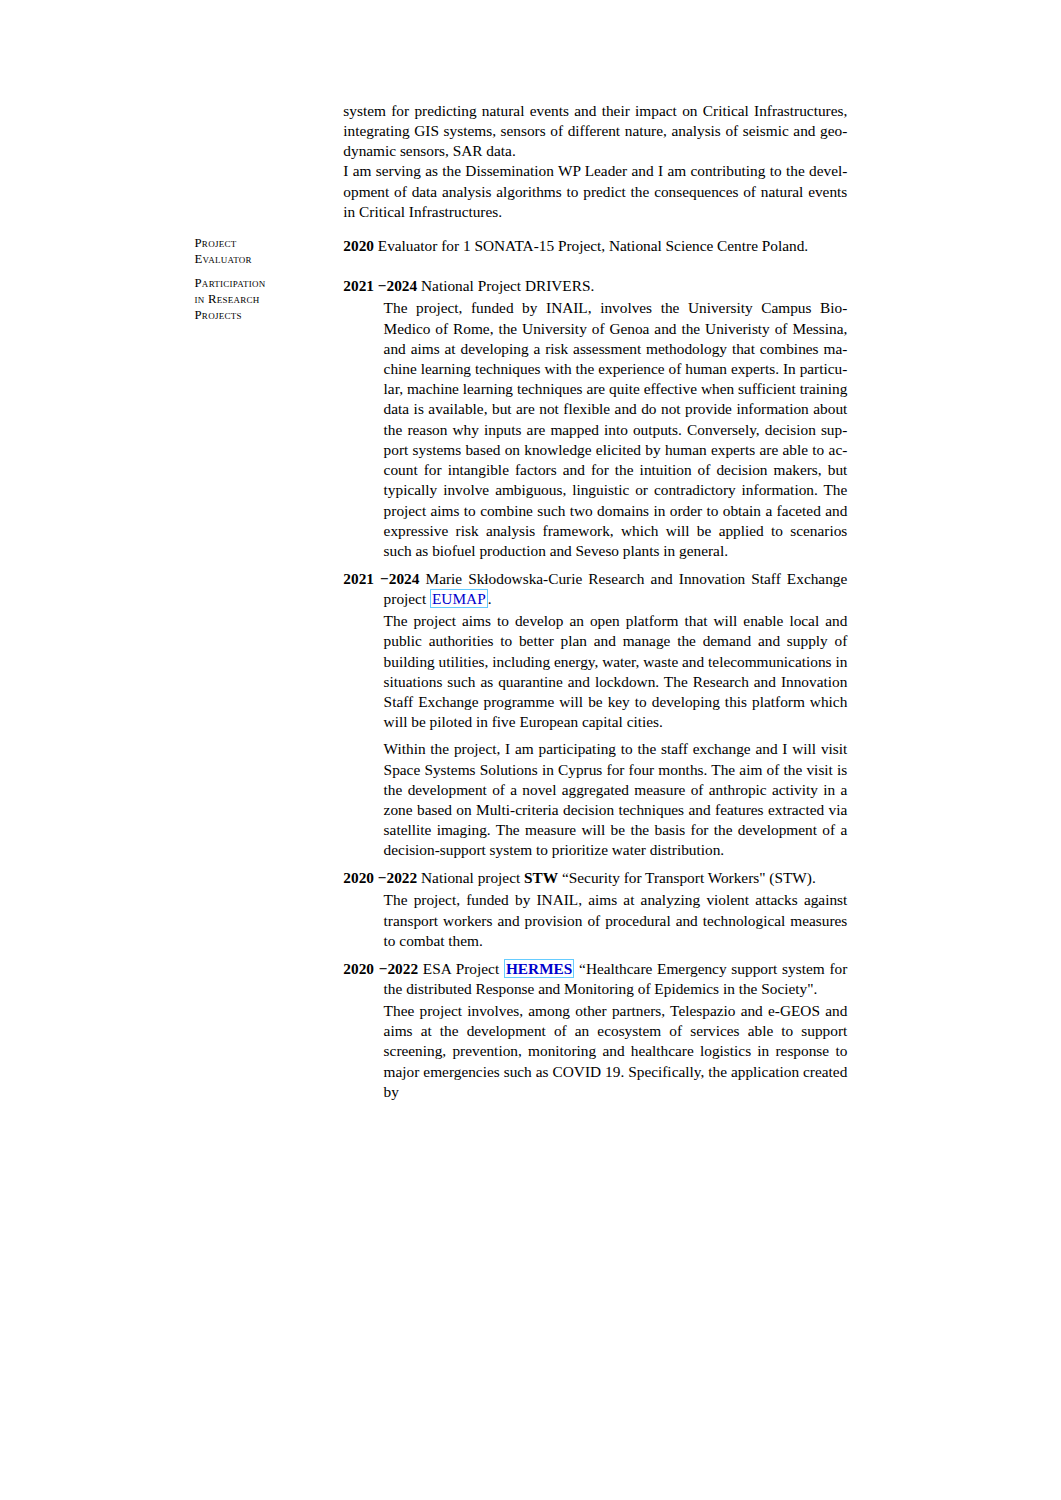system for predicting natural events and their impact on Critical Infrastructures, integrating GIS systems, sensors of different nature, analysis of seismic and geo-dynamic sensors, SAR data.
I am serving as the Dissemination WP Leader and I am contributing to the development of data analysis algorithms to predict the consequences of natural events in Critical Infrastructures.
Project
Evaluator
2020 Evaluator for 1 SONATA-15 Project, National Science Centre Poland.
Participation
in Research
Projects
2021 −2024 National Project DRIVERS.
The project, funded by INAIL, involves the University Campus Bio-Medico of Rome, the University of Genoa and the Univeristy of Messina, and aims at developing a risk assessment methodology that combines machine learning techniques with the experience of human experts. In particular, machine learning techniques are quite effective when sufficient training data is available, but are not flexible and do not provide information about the reason why inputs are mapped into outputs. Conversely, decision support systems based on knowledge elicited by human experts are able to account for intangible factors and for the intuition of decision makers, but typically involve ambiguous, linguistic or contradictory information. The project aims to combine such two domains in order to obtain a faceted and expressive risk analysis framework, which will be applied to scenarios such as biofuel production and Seveso plants in general.
2021 −2024 Marie Skłodowska-Curie Research and Innovation Staff Exchange project EUMAP.
The project aims to develop an open platform that will enable local and public authorities to better plan and manage the demand and supply of building utilities, including energy, water, waste and telecommunications in situations such as quarantine and lockdown. The Research and Innovation Staff Exchange programme will be key to developing this platform which will be piloted in five European capital cities.
Within the project, I am participating to the staff exchange and I will visit Space Systems Solutions in Cyprus for four months. The aim of the visit is the development of a novel aggregated measure of anthropic activity in a zone based on Multi-criteria decision techniques and features extracted via satellite imaging. The measure will be the basis for the development of a decision-support system to prioritize water distribution.
2020 −2022 National project STW “Security for Transport Workers" (STW).
The project, funded by INAIL, aims at analyzing violent attacks against transport workers and provision of procedural and technological measures to combat them.
2020 −2022 ESA Project HERMES “Healthcare Emergency support system for the distributed Response and Monitoring of Epidemics in the Society".
Thee project involves, among other partners, Telespazio and e-GEOS and aims at the development of an ecosystem of services able to support screening, prevention, monitoring and healthcare logistics in response to major emergencies such as COVID 19. Specifically, the application created by